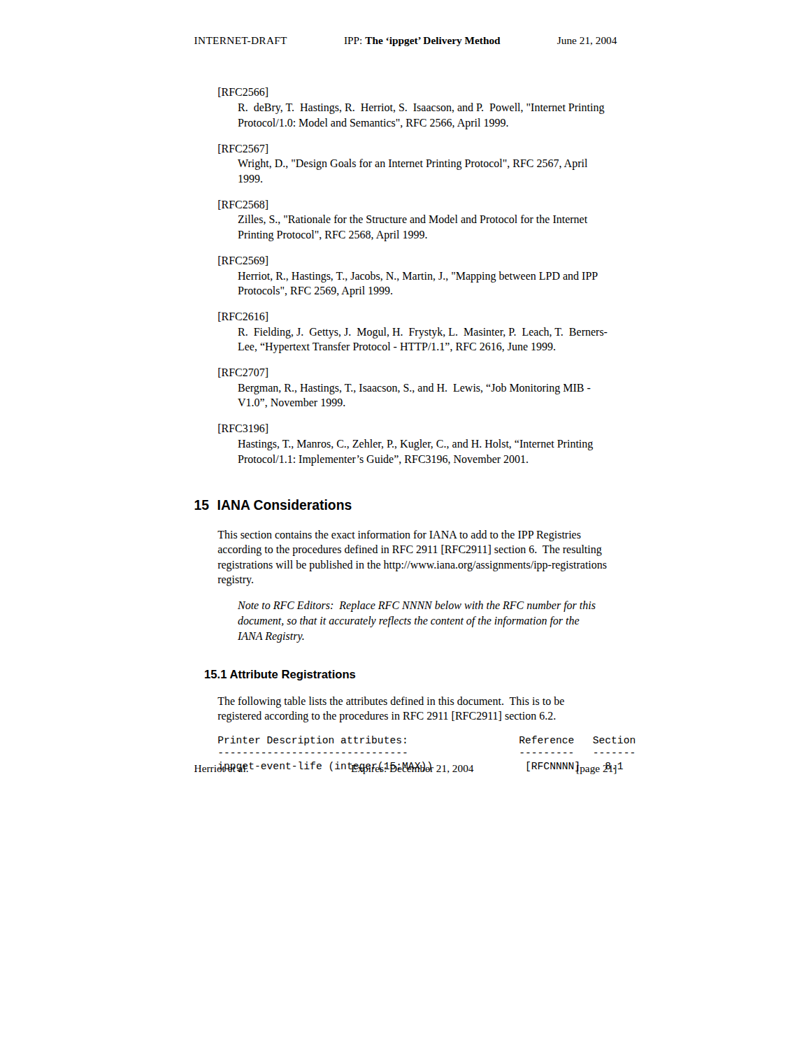INTERNET-DRAFT
IPP: The ‘ippget’ Delivery Method
June 21, 2004
[RFC2566]
R. deBry, T. Hastings, R. Herriot, S. Isaacson, and P. Powell, "Internet Printing Protocol/1.0: Model and Semantics", RFC 2566, April 1999.
[RFC2567]
Wright, D., "Design Goals for an Internet Printing Protocol", RFC 2567, April 1999.
[RFC2568]
Zilles, S., "Rationale for the Structure and Model and Protocol for the Internet Printing Protocol", RFC 2568, April 1999.
[RFC2569]
Herriot, R., Hastings, T., Jacobs, N., Martin, J., "Mapping between LPD and IPP Protocols", RFC 2569, April 1999.
[RFC2616]
R. Fielding, J. Gettys, J. Mogul, H. Frystyk, L. Masinter, P. Leach, T. Berners-Lee, “Hypertext Transfer Protocol - HTTP/1.1”, RFC 2616, June 1999.
[RFC2707]
Bergman, R., Hastings, T., Isaacson, S., and H. Lewis, “Job Monitoring MIB - V1.0”, November 1999.
[RFC3196]
Hastings, T., Manros, C., Zehler, P., Kugler, C., and H. Holst, “Internet Printing Protocol/1.1: Implementer’s Guide”, RFC3196, November 2001.
15 IANA Considerations
This section contains the exact information for IANA to add to the IPP Registries according to the procedures defined in RFC 2911 [RFC2911] section 6. The resulting registrations will be published in the http://www.iana.org/assignments/ipp-registrations registry.
Note to RFC Editors: Replace RFC NNNN below with the RFC number for this document, so that it accurately reflects the content of the information for the IANA Registry.
15.1 Attribute Registrations
The following table lists the attributes defined in this document. This is to be registered according to the procedures in RFC 2911 [RFC2911] section 6.2.
Printer Description attributes:                  Reference   Section
-------------------------------                  ---------   -------
ippget-event-life (integer(15:MAX))               [RFCNNNN]    8.1
Herriot et al.
Expires: December 21, 2004
[page 21]